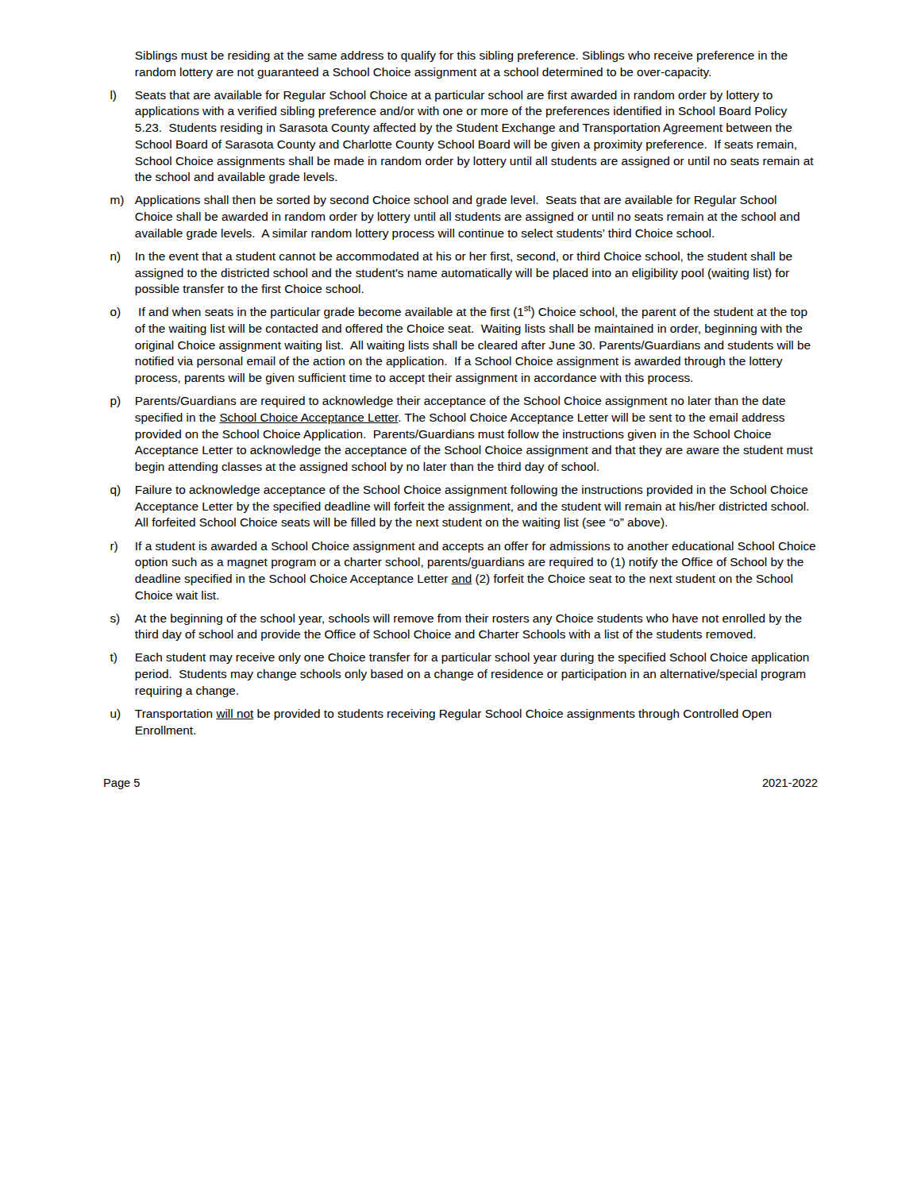Siblings must be residing at the same address to qualify for this sibling preference. Siblings who receive preference in the random lottery are not guaranteed a School Choice assignment at a school determined to be over-capacity.
l) Seats that are available for Regular School Choice at a particular school are first awarded in random order by lottery to applications with a verified sibling preference and/or with one or more of the preferences identified in School Board Policy 5.23. Students residing in Sarasota County affected by the Student Exchange and Transportation Agreement between the School Board of Sarasota County and Charlotte County School Board will be given a proximity preference. If seats remain, School Choice assignments shall be made in random order by lottery until all students are assigned or until no seats remain at the school and available grade levels.
m) Applications shall then be sorted by second Choice school and grade level. Seats that are available for Regular School Choice shall be awarded in random order by lottery until all students are assigned or until no seats remain at the school and available grade levels. A similar random lottery process will continue to select students’ third Choice school.
n) In the event that a student cannot be accommodated at his or her first, second, or third Choice school, the student shall be assigned to the districted school and the student's name automatically will be placed into an eligibility pool (waiting list) for possible transfer to the first Choice school.
o) If and when seats in the particular grade become available at the first (1st) Choice school, the parent of the student at the top of the waiting list will be contacted and offered the Choice seat. Waiting lists shall be maintained in order, beginning with the original Choice assignment waiting list. All waiting lists shall be cleared after June 30. Parents/Guardians and students will be notified via personal email of the action on the application. If a School Choice assignment is awarded through the lottery process, parents will be given sufficient time to accept their assignment in accordance with this process.
p) Parents/Guardians are required to acknowledge their acceptance of the School Choice assignment no later than the date specified in the School Choice Acceptance Letter. The School Choice Acceptance Letter will be sent to the email address provided on the School Choice Application. Parents/Guardians must follow the instructions given in the School Choice Acceptance Letter to acknowledge the acceptance of the School Choice assignment and that they are aware the student must begin attending classes at the assigned school by no later than the third day of school.
q) Failure to acknowledge acceptance of the School Choice assignment following the instructions provided in the School Choice Acceptance Letter by the specified deadline will forfeit the assignment, and the student will remain at his/her districted school. All forfeited School Choice seats will be filled by the next student on the waiting list (see “o” above).
r) If a student is awarded a School Choice assignment and accepts an offer for admissions to another educational School Choice option such as a magnet program or a charter school, parents/guardians are required to (1) notify the Office of School by the deadline specified in the School Choice Acceptance Letter and (2) forfeit the Choice seat to the next student on the School Choice wait list.
s) At the beginning of the school year, schools will remove from their rosters any Choice students who have not enrolled by the third day of school and provide the Office of School Choice and Charter Schools with a list of the students removed.
t) Each student may receive only one Choice transfer for a particular school year during the specified School Choice application period. Students may change schools only based on a change of residence or participation in an alternative/special program requiring a change.
u) Transportation will not be provided to students receiving Regular School Choice assignments through Controlled Open Enrollment.
Page 5 2021-2022